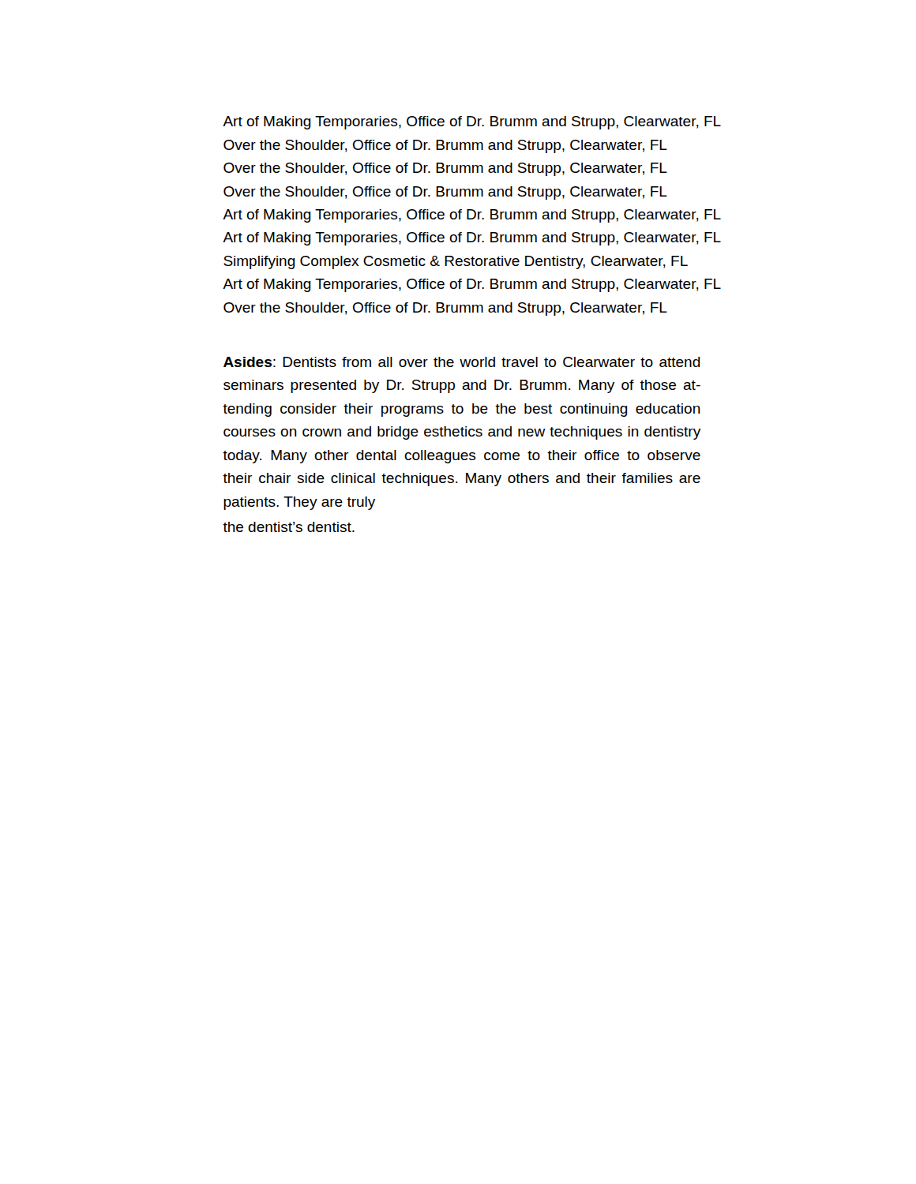Art of Making Temporaries, Office of Dr. Brumm and Strupp, Clearwater, FL
Over the Shoulder, Office of Dr. Brumm and Strupp, Clearwater, FL
Over the Shoulder, Office of Dr. Brumm and Strupp, Clearwater, FL
Over the Shoulder, Office of Dr. Brumm and Strupp, Clearwater, FL
Art of Making Temporaries, Office of Dr. Brumm and Strupp, Clearwater, FL
Art of Making Temporaries, Office of Dr. Brumm and Strupp, Clearwater, FL
Simplifying Complex Cosmetic & Restorative Dentistry, Clearwater, FL
Art of Making Temporaries, Office of Dr. Brumm and Strupp, Clearwater, FL
Over the Shoulder, Office of Dr. Brumm and Strupp, Clearwater, FL
Asides: Dentists from all over the world travel to Clearwater to attend seminars presented by Dr. Strupp and Dr. Brumm. Many of those attending consider their programs to be the best continuing education courses on crown and bridge esthetics and new techniques in dentistry today. Many other dental colleagues come to their office to observe their chair side clinical techniques. Many others and their families are patients. They are truly the dentist’s dentist.